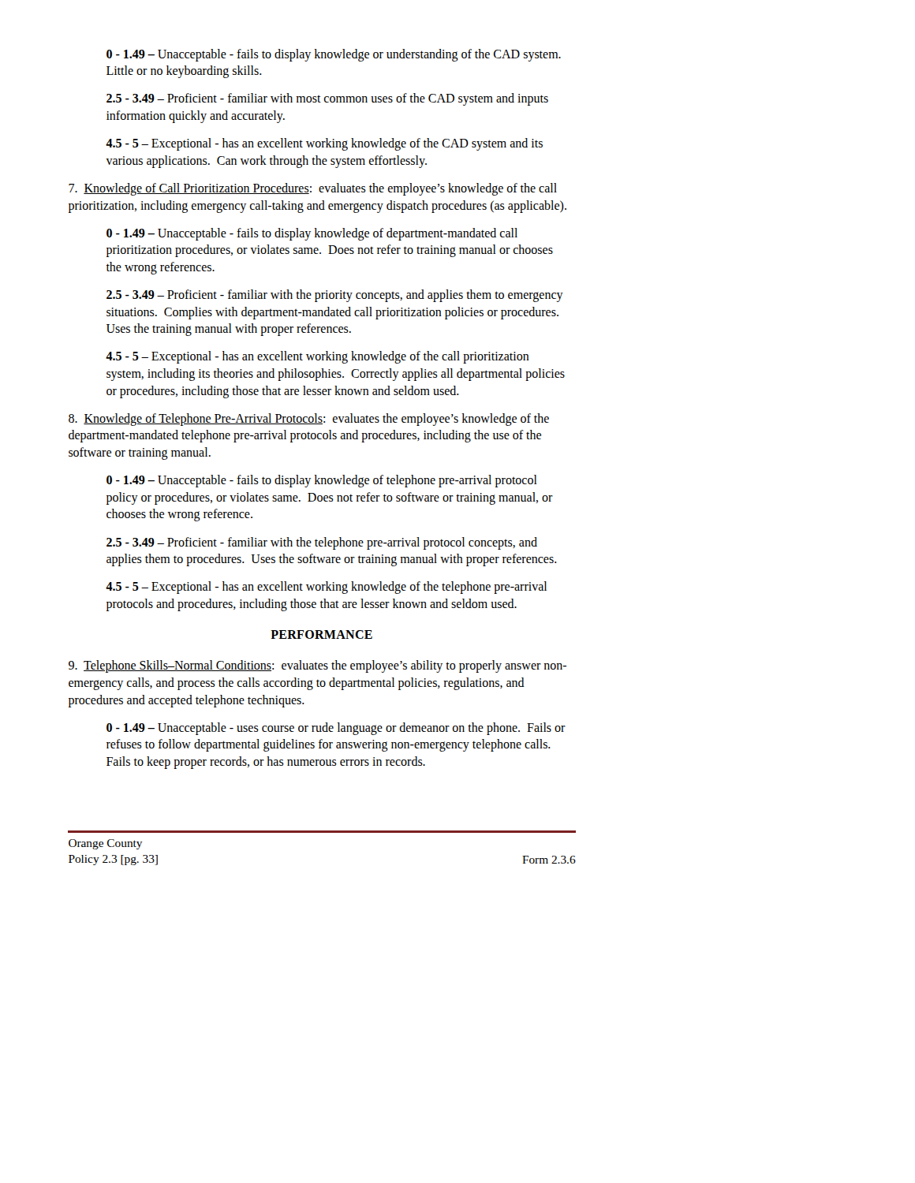0 - 1.49 – Unacceptable - fails to display knowledge or understanding of the CAD system. Little or no keyboarding skills.
2.5 - 3.49 – Proficient - familiar with most common uses of the CAD system and inputs information quickly and accurately.
4.5 - 5 – Exceptional - has an excellent working knowledge of the CAD system and its various applications. Can work through the system effortlessly.
7. Knowledge of Call Prioritization Procedures: evaluates the employee’s knowledge of the call prioritization, including emergency call-taking and emergency dispatch procedures (as applicable).
0 - 1.49 – Unacceptable - fails to display knowledge of department-mandated call prioritization procedures, or violates same. Does not refer to training manual or chooses the wrong references.
2.5 - 3.49 – Proficient - familiar with the priority concepts, and applies them to emergency situations. Complies with department-mandated call prioritization policies or procedures. Uses the training manual with proper references.
4.5 - 5 – Exceptional - has an excellent working knowledge of the call prioritization system, including its theories and philosophies. Correctly applies all departmental policies or procedures, including those that are lesser known and seldom used.
8. Knowledge of Telephone Pre-Arrival Protocols: evaluates the employee’s knowledge of the department-mandated telephone pre-arrival protocols and procedures, including the use of the software or training manual.
0 - 1.49 – Unacceptable - fails to display knowledge of telephone pre-arrival protocol policy or procedures, or violates same. Does not refer to software or training manual, or chooses the wrong reference.
2.5 - 3.49 – Proficient - familiar with the telephone pre-arrival protocol concepts, and applies them to procedures. Uses the software or training manual with proper references.
4.5 - 5 – Exceptional - has an excellent working knowledge of the telephone pre-arrival protocols and procedures, including those that are lesser known and seldom used.
PERFORMANCE
9. Telephone Skills–Normal Conditions: evaluates the employee’s ability to properly answer non-emergency calls, and process the calls according to departmental policies, regulations, and procedures and accepted telephone techniques.
0 - 1.49 – Unacceptable - uses course or rude language or demeanor on the phone. Fails or refuses to follow departmental guidelines for answering non-emergency telephone calls. Fails to keep proper records, or has numerous errors in records.
Orange County
Policy 2.3 [pg. 33]
Form 2.3.6